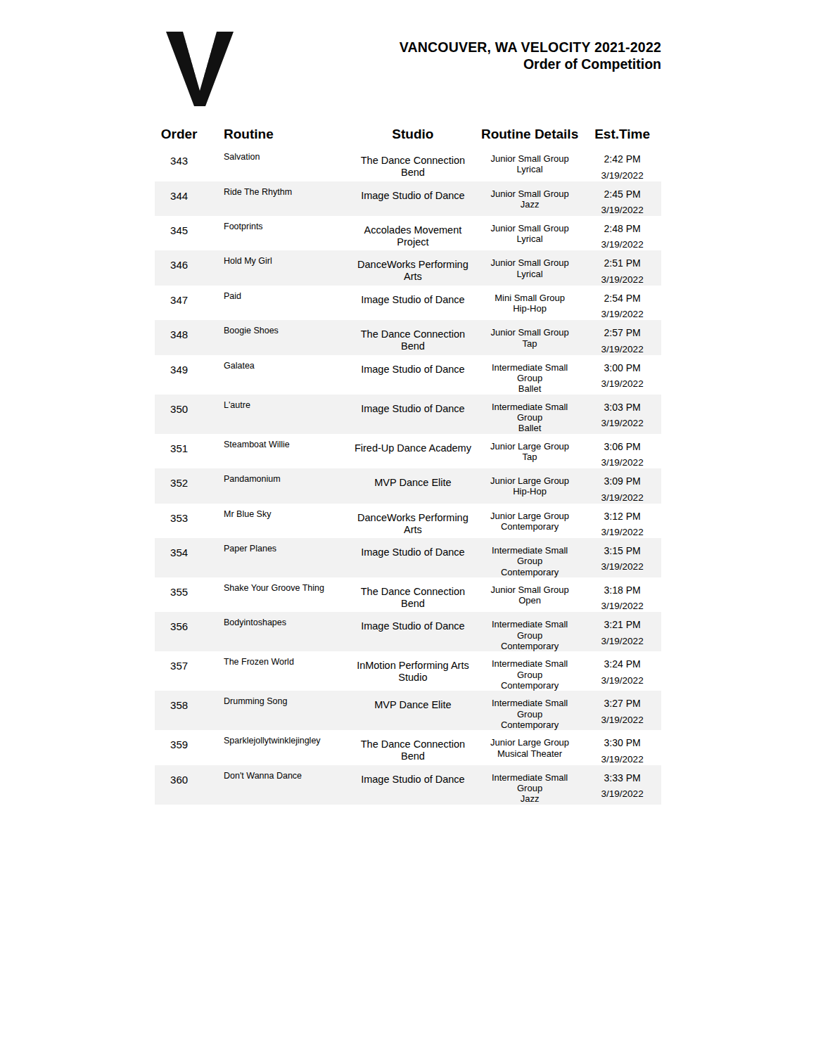VANCOUVER, WA VELOCITY 2021-2022
Order of Competition
| Order | Routine | Studio | Routine Details | Est.Time |
| --- | --- | --- | --- | --- |
| 343 | Salvation | The Dance Connection Bend | Junior Small Group Lyrical | 2:42 PM 3/19/2022 |
| 344 | Ride The Rhythm | Image Studio of Dance | Junior Small Group Jazz | 2:45 PM 3/19/2022 |
| 345 | Footprints | Accolades Movement Project | Junior Small Group Lyrical | 2:48 PM 3/19/2022 |
| 346 | Hold My Girl | DanceWorks Performing Arts | Junior Small Group Lyrical | 2:51 PM 3/19/2022 |
| 347 | Paid | Image Studio of Dance | Mini Small Group Hip-Hop | 2:54 PM 3/19/2022 |
| 348 | Boogie Shoes | The Dance Connection Bend | Junior Small Group Tap | 2:57 PM 3/19/2022 |
| 349 | Galatea | Image Studio of Dance | Intermediate Small Group Ballet | 3:00 PM 3/19/2022 |
| 350 | L'autre | Image Studio of Dance | Intermediate Small Group Ballet | 3:03 PM 3/19/2022 |
| 351 | Steamboat Willie | Fired-Up Dance Academy | Junior Large Group Tap | 3:06 PM 3/19/2022 |
| 352 | Pandamonium | MVP Dance Elite | Junior Large Group Hip-Hop | 3:09 PM 3/19/2022 |
| 353 | Mr Blue Sky | DanceWorks Performing Arts | Junior Large Group Contemporary | 3:12 PM 3/19/2022 |
| 354 | Paper Planes | Image Studio of Dance | Intermediate Small Group Contemporary | 3:15 PM 3/19/2022 |
| 355 | Shake Your Groove Thing | The Dance Connection Bend | Junior Small Group Open | 3:18 PM 3/19/2022 |
| 356 | Bodyintoshapes | Image Studio of Dance | Intermediate Small Group Contemporary | 3:21 PM 3/19/2022 |
| 357 | The Frozen World | InMotion Performing Arts Studio | Intermediate Small Group Contemporary | 3:24 PM 3/19/2022 |
| 358 | Drumming Song | MVP Dance Elite | Intermediate Small Group Contemporary | 3:27 PM 3/19/2022 |
| 359 | Sparklejollytwinklejingley | The Dance Connection Bend | Junior Large Group Musical Theater | 3:30 PM 3/19/2022 |
| 360 | Don't Wanna Dance | Image Studio of Dance | Intermediate Small Group Jazz | 3:33 PM 3/19/2022 |